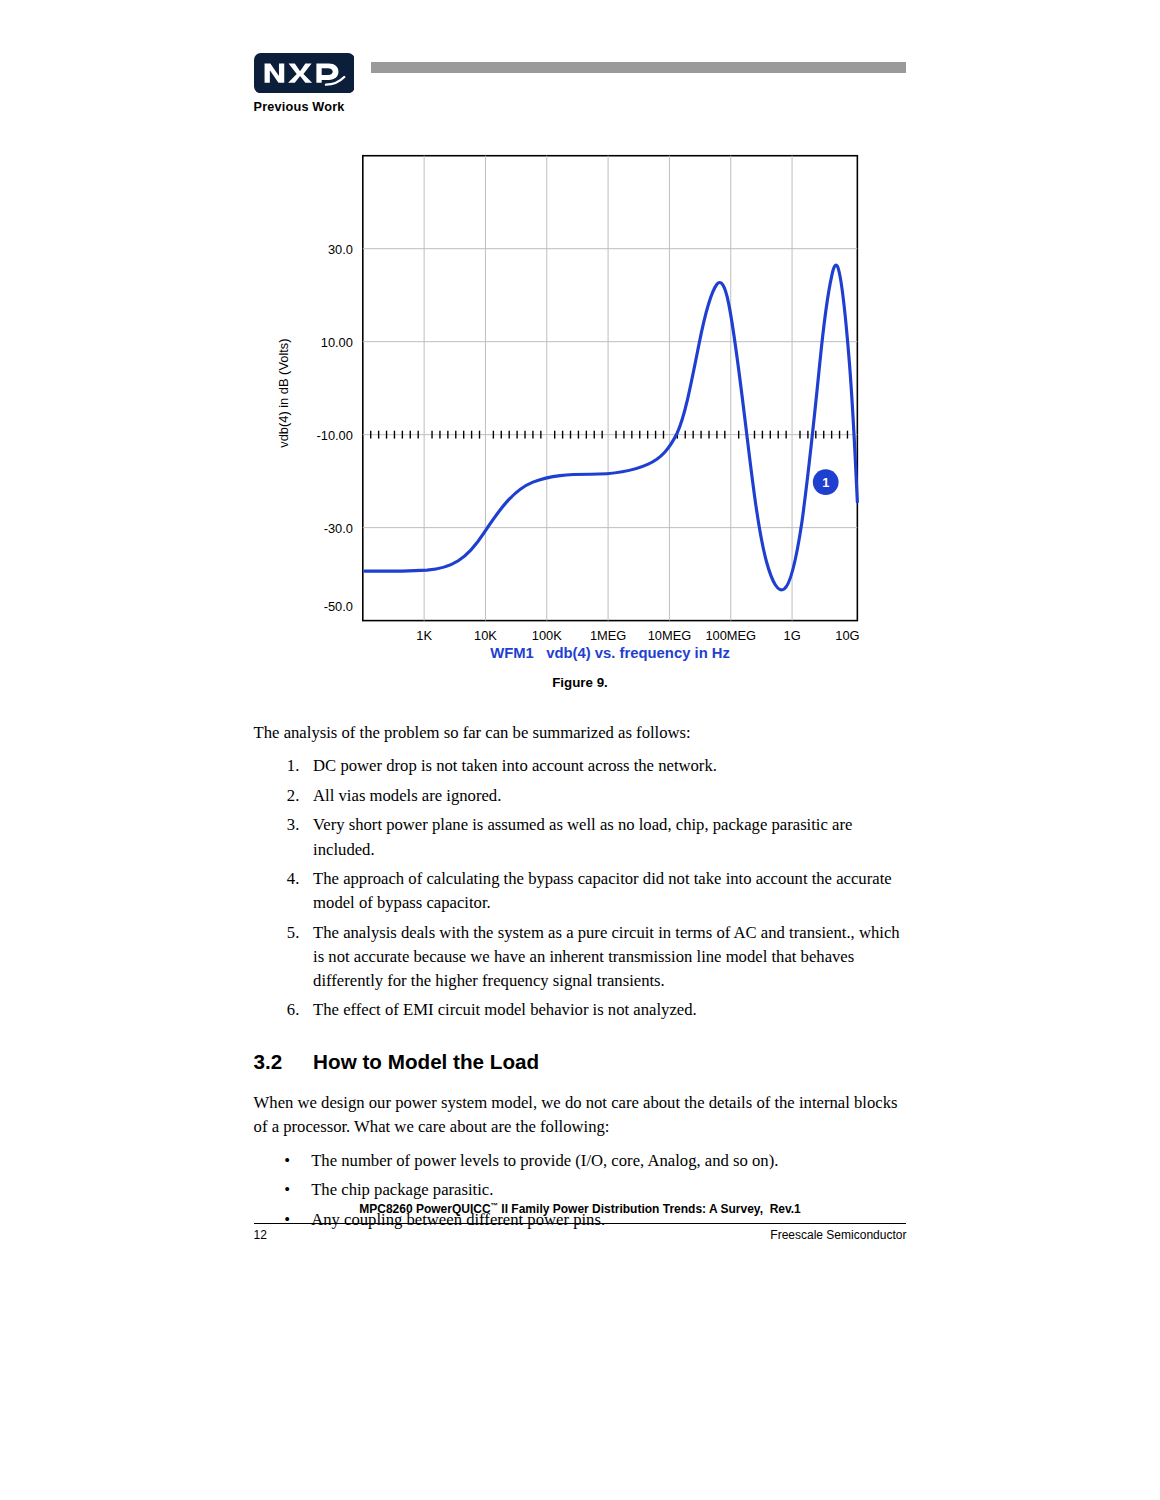Previous Work
30.0 10.00 -10.00 -30.0 -50.0 vdb(4) in dB (Volts) 1 1K 10K 100K 1MEG 10MEG 100MEG 1G 10G WFM1 vdb(4) vs. frequency in Hz
Figure 9.
The analysis of the problem so far can be summarized as follows:
DC power drop is not taken into account across the network.
All vias models are ignored.
Very short power plane is assumed as well as no load, chip, package parasitic are included.
The approach of calculating the bypass capacitor did not take into account the accurate model of bypass capacitor.
The analysis deals with the system as a pure circuit in terms of AC and transient., which is not accurate because we have an inherent transmission line model that behaves differently for the higher frequency signal transients.
The effect of EMI circuit model behavior is not analyzed.
3.2 How to Model the Load
When we design our power system model, we do not care about the details of the internal blocks of a processor. What we care about are the following:
The number of power levels to provide (I/O, core, Analog, and so on).
The chip package parasitic.
Any coupling between different power pins.
MPC8260 PowerQUICC™ II Family Power Distribution Trends: A Survey, Rev.1
12
Freescale Semiconductor